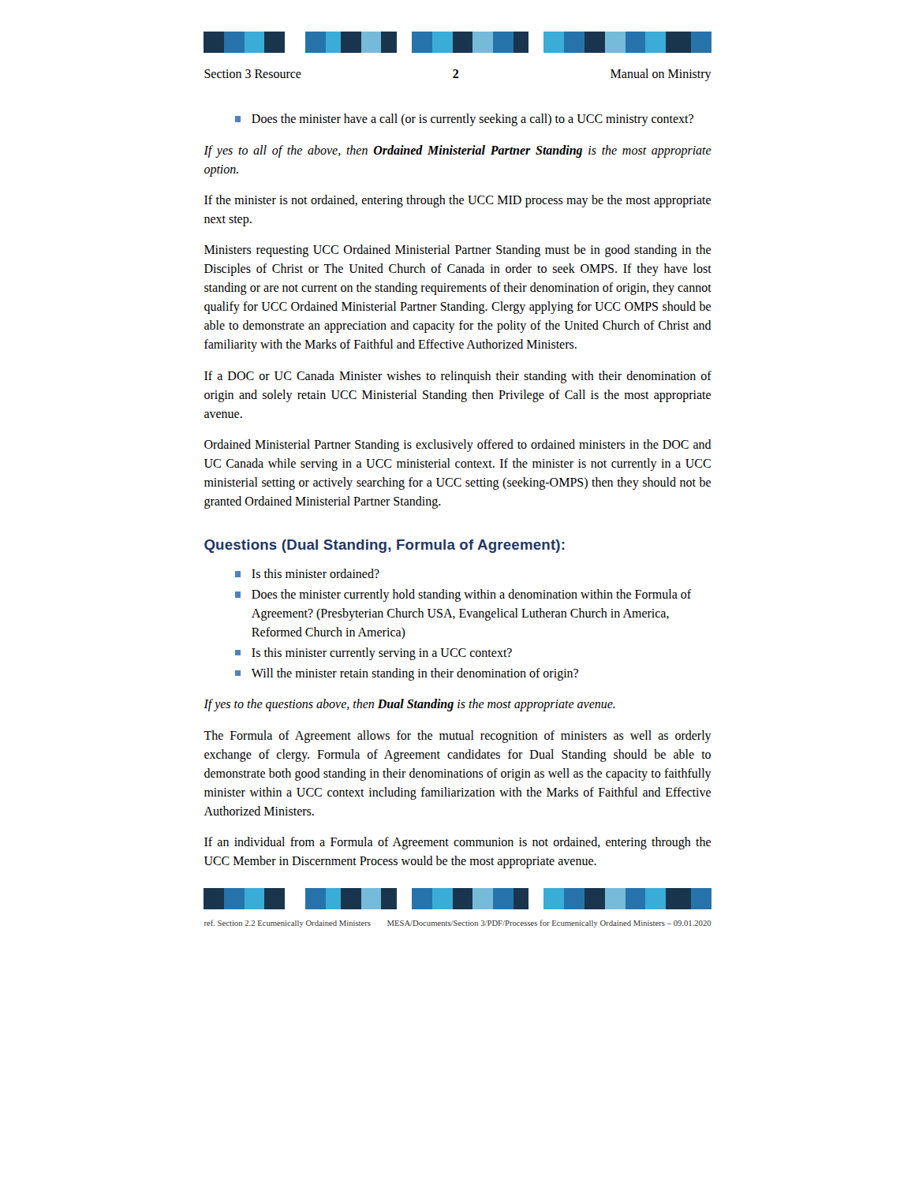Section 3 Resource
2
Manual on Ministry
Does the minister have a call (or is currently seeking a call) to a UCC ministry context?
If yes to all of the above, then Ordained Ministerial Partner Standing is the most appropriate option.
If the minister is not ordained, entering through the UCC MID process may be the most appropriate next step.
Ministers requesting UCC Ordained Ministerial Partner Standing must be in good standing in the Disciples of Christ or The United Church of Canada in order to seek OMPS. If they have lost standing or are not current on the standing requirements of their denomination of origin, they cannot qualify for UCC Ordained Ministerial Partner Standing. Clergy applying for UCC OMPS should be able to demonstrate an appreciation and capacity for the polity of the United Church of Christ and familiarity with the Marks of Faithful and Effective Authorized Ministers.
If a DOC or UC Canada Minister wishes to relinquish their standing with their denomination of origin and solely retain UCC Ministerial Standing then Privilege of Call is the most appropriate avenue.
Ordained Ministerial Partner Standing is exclusively offered to ordained ministers in the DOC and UC Canada while serving in a UCC ministerial context. If the minister is not currently in a UCC ministerial setting or actively searching for a UCC setting (seeking-OMPS) then they should not be granted Ordained Ministerial Partner Standing.
Questions (Dual Standing, Formula of Agreement):
Is this minister ordained?
Does the minister currently hold standing within a denomination within the Formula of Agreement? (Presbyterian Church USA, Evangelical Lutheran Church in America, Reformed Church in America)
Is this minister currently serving in a UCC context?
Will the minister retain standing in their denomination of origin?
If yes to the questions above, then Dual Standing is the most appropriate avenue.
The Formula of Agreement allows for the mutual recognition of ministers as well as orderly exchange of clergy. Formula of Agreement candidates for Dual Standing should be able to demonstrate both good standing in their denominations of origin as well as the capacity to faithfully minister within a UCC context including familiarization with the Marks of Faithful and Effective Authorized Ministers.
If an individual from a Formula of Agreement communion is not ordained, entering through the UCC Member in Discernment Process would be the most appropriate avenue.
ref. Section 2.2 Ecumenically Ordained Ministers
MESA/Documents/Section 3/PDF/Processes for Ecumenically Ordained Ministers – 09.01.2020